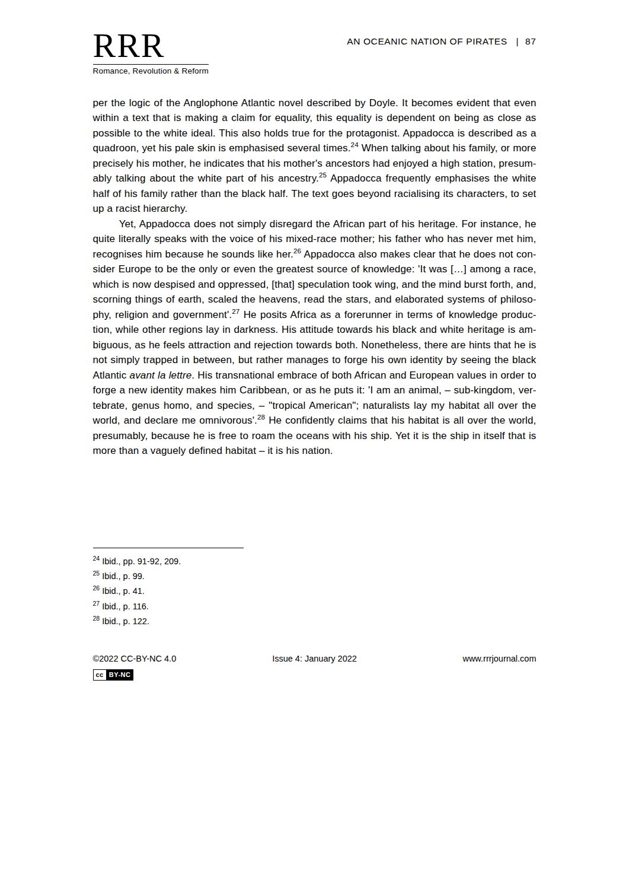RRR
Romance, Revolution & Reform
AN OCEANIC NATION OF PIRATES | 87
per the logic of the Anglophone Atlantic novel described by Doyle. It becomes evident that even within a text that is making a claim for equality, this equality is dependent on being as close as possible to the white ideal. This also holds true for the protagonist. Appadocca is described as a quadroon, yet his pale skin is emphasised several times.24 When talking about his family, or more precisely his mother, he indicates that his mother's ancestors had enjoyed a high station, presumably talking about the white part of his ancestry.25 Appadocca frequently emphasises the white half of his family rather than the black half. The text goes beyond racialising its characters, to set up a racist hierarchy.
Yet, Appadocca does not simply disregard the African part of his heritage. For instance, he quite literally speaks with the voice of his mixed-race mother; his father who has never met him, recognises him because he sounds like her.26 Appadocca also makes clear that he does not consider Europe to be the only or even the greatest source of knowledge: 'It was […] among a race, which is now despised and oppressed, [that] speculation took wing, and the mind burst forth, and, scorning things of earth, scaled the heavens, read the stars, and elaborated systems of philosophy, religion and government'.27 He posits Africa as a forerunner in terms of knowledge production, while other regions lay in darkness. His attitude towards his black and white heritage is ambiguous, as he feels attraction and rejection towards both. Nonetheless, there are hints that he is not simply trapped in between, but rather manages to forge his own identity by seeing the black Atlantic avant la lettre. His transnational embrace of both African and European values in order to forge a new identity makes him Caribbean, or as he puts it: 'I am an animal, – sub-kingdom, vertebrate, genus homo, and species, – "tropical American"; naturalists lay my habitat all over the world, and declare me omnivorous'.28 He confidently claims that his habitat is all over the world, presumably, because he is free to roam the oceans with his ship. Yet it is the ship in itself that is more than a vaguely defined habitat – it is his nation.
24 Ibid., pp. 91-92, 209.
25 Ibid., p. 99.
26 Ibid., p. 41.
27 Ibid., p. 116.
28 Ibid., p. 122.
©2022 CC-BY-NC 4.0
cc BY-NC
Issue 4: January 2022
www.rrrjournal.com